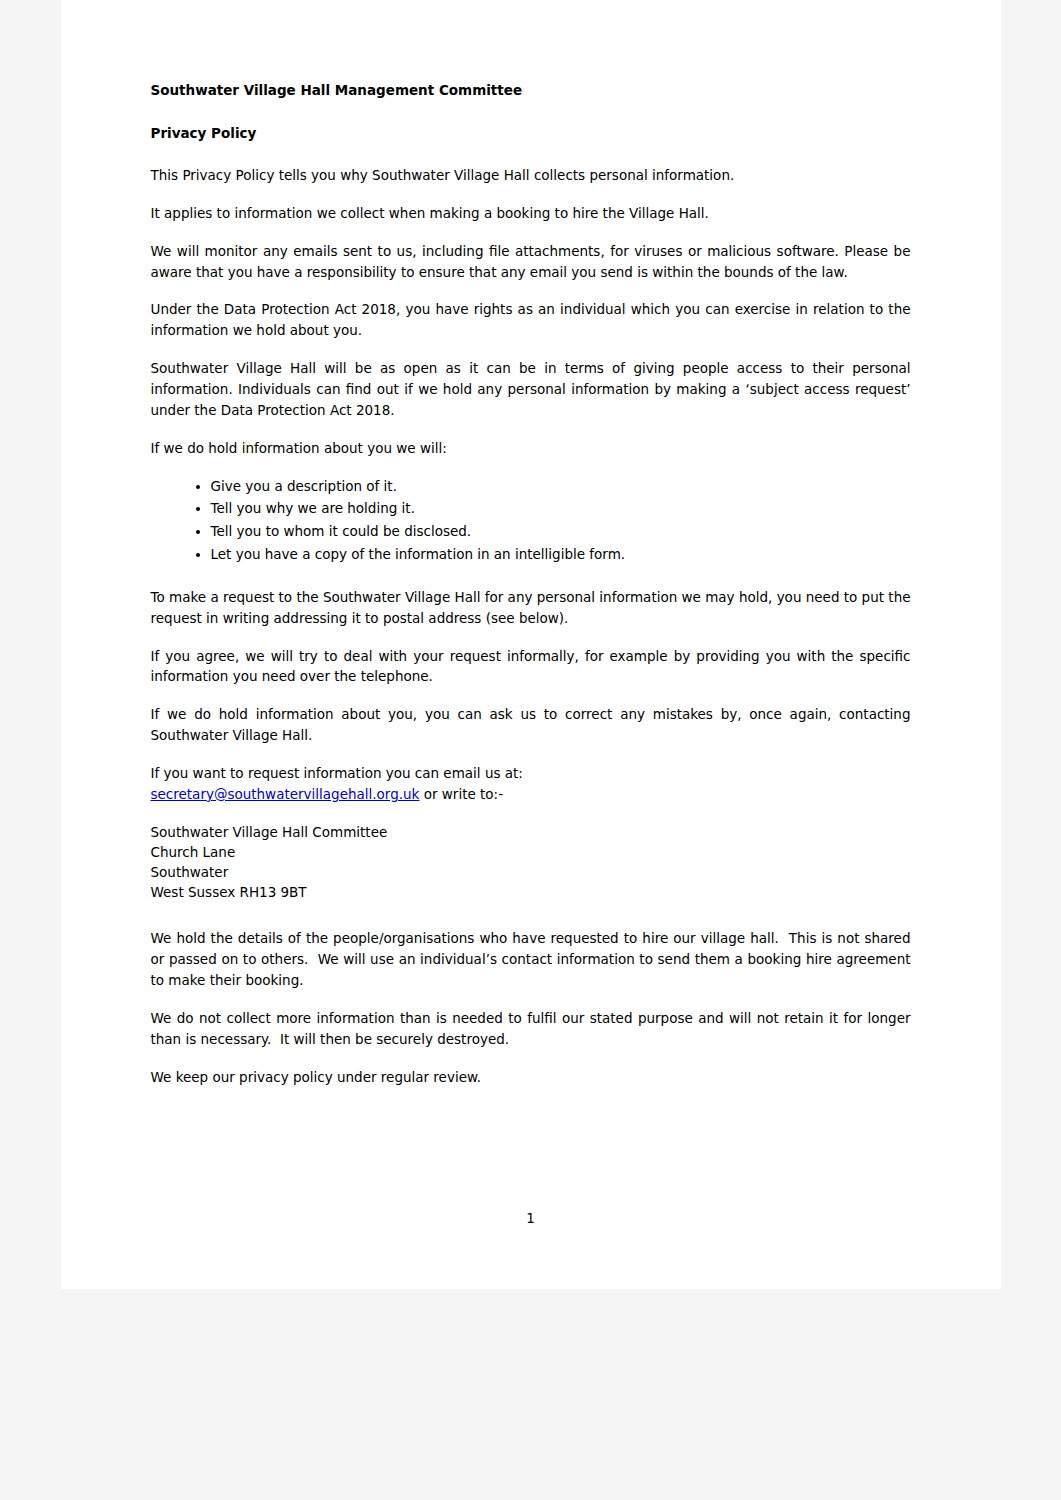Southwater Village Hall Management Committee
Privacy Policy
This Privacy Policy tells you why Southwater Village Hall collects personal information.
It applies to information we collect when making a booking to hire the Village Hall.
We will monitor any emails sent to us, including file attachments, for viruses or malicious software. Please be aware that you have a responsibility to ensure that any email you send is within the bounds of the law.
Under the Data Protection Act 2018, you have rights as an individual which you can exercise in relation to the information we hold about you.
Southwater Village Hall will be as open as it can be in terms of giving people access to their personal information. Individuals can find out if we hold any personal information by making a ‘subject access request’ under the Data Protection Act 2018.
If we do hold information about you we will:
Give you a description of it.
Tell you why we are holding it.
Tell you to whom it could be disclosed.
Let you have a copy of the information in an intelligible form.
To make a request to the Southwater Village Hall for any personal information we may hold, you need to put the request in writing addressing it to postal address (see below).
If you agree, we will try to deal with your request informally, for example by providing you with the specific information you need over the telephone.
If we do hold information about you, you can ask us to correct any mistakes by, once again, contacting Southwater Village Hall.
If you want to request information you can email us at:
secretary@southwatervillagehall.org.uk or write to:-
Southwater Village Hall Committee
Church Lane
Southwater
West Sussex RH13 9BT
We hold the details of the people/organisations who have requested to hire our village hall. This is not shared or passed on to others. We will use an individual’s contact information to send them a booking hire agreement to make their booking.
We do not collect more information than is needed to fulfil our stated purpose and will not retain it for longer than is necessary. It will then be securely destroyed.
We keep our privacy policy under regular review.
1